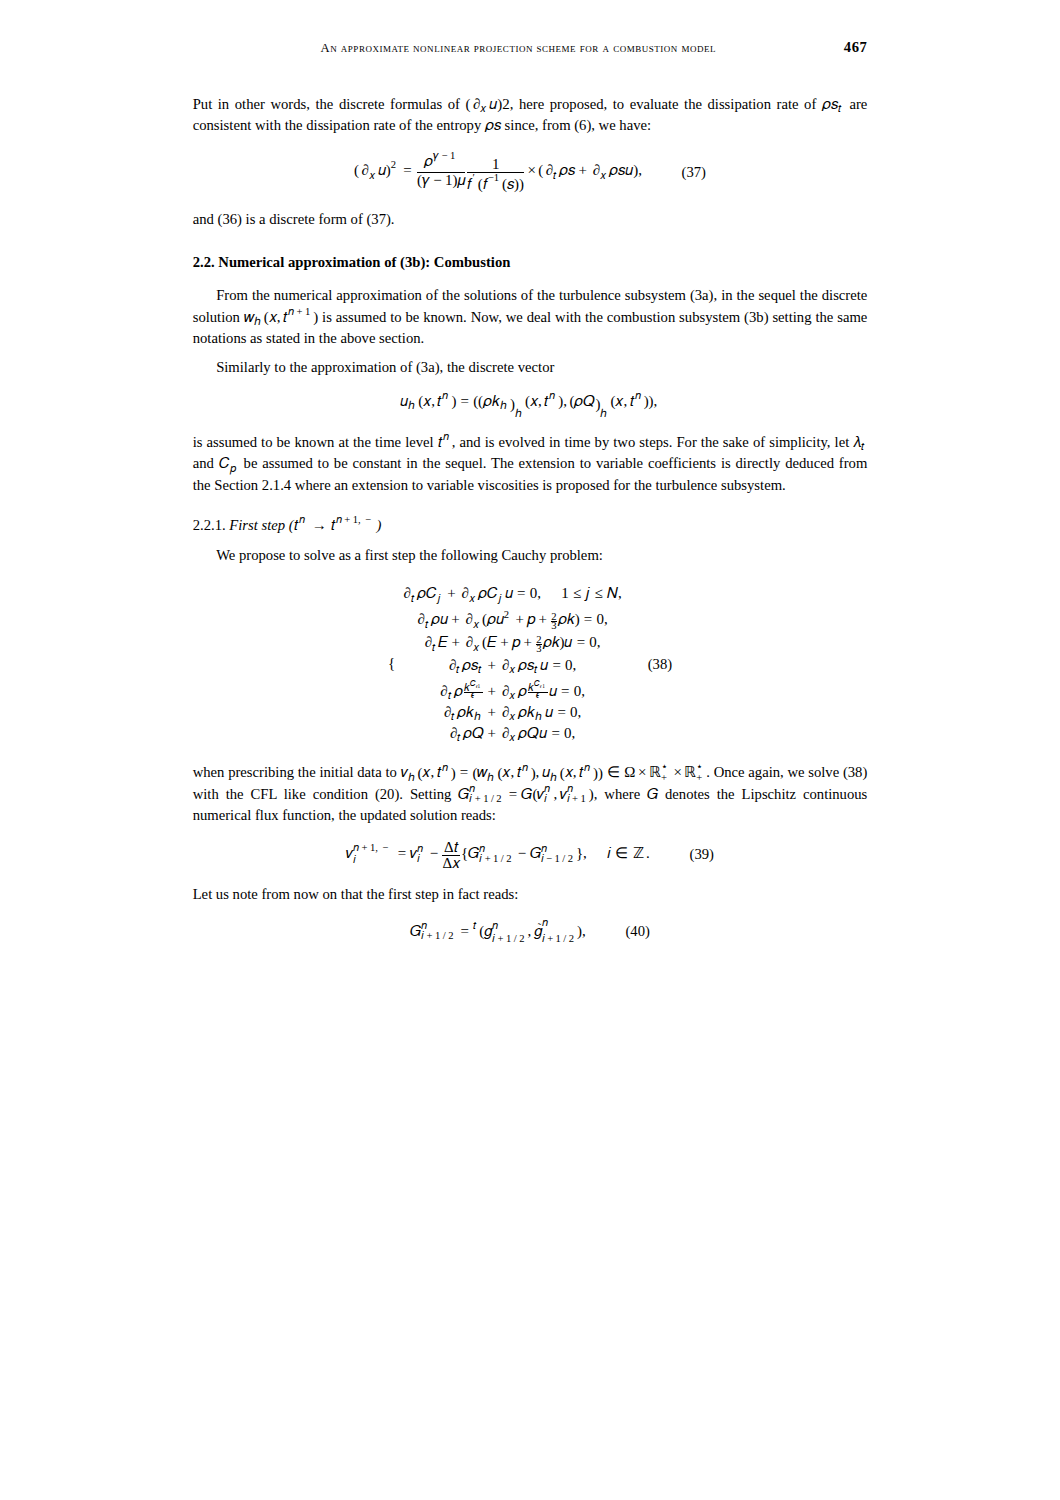An approximate nonlinear projection scheme for a combustion model 467
Put in other words, the discrete formulas of (∂xu)2, here proposed, to evaluate the dissipation rate of ρst are consistent with the dissipation rate of the entropy ρs since, from (6), we have:
(∂xu)2 = ργ−1 (γ−1)μ 1 f′(f−1(s)) × (∂tρs+∂xρsu) ,
(37)
and (36) is a discrete form of (37).
2.2. Numerical approximation of (3b): Combustion
From the numerical approximation of the solutions of the turbulence subsystem (3a), in the sequel the discrete solution wh(x,tn+1) is assumed to be known. Now, we deal with the combustion subsystem (3b) setting the same notations as stated in the above section.
Similarly to the approximation of (3a), the discrete vector
uh(x,tn) = ((ρkh)h(x,tn), (ρQ)h(x,tn)),
is assumed to be known at the time level tn, and is evolved in time by two steps. For the sake of simplicity, let λt and Cp be assumed to be constant in the sequel. The extension to variable coefficients is directly deduced from the Section 2.1.4 where an extension to variable viscosities is proposed for the turbulence subsystem.
2.2.1. First step (tn→tn+1,−)
We propose to solve as a first step the following Cauchy problem:
{ ∂tρCj + ∂xρCju =0, 1≤j≤N, ∂tρu + ∂x ( ρu2 +p + 23 ρk ) =0, ∂tE + ∂x ( E+p + 23 ρk ) u =0, ∂tρst + ∂xρstu =0, ∂tρ kCϵ1 ϵ + ∂xρ kCϵ1 ϵ u =0, ∂tρkh + ∂xρkhu =0, ∂tρQ + ∂xρQu =0,
(38)
when prescribing the initial data to vh(x,tn)=(wh(x,tn),uh(x,tn))∈Ω×ℝ+⋆×ℝ+⋆. Once again, we solve (38) with the CFL like condition (20). Setting Gi+1/2n=G(vin,vi+1n), where G denotes the Lipschitz continuous numerical flux function, the updated solution reads:
vin+1,− = vin − ΔtΔx { Gi+1/2n − Gi−1/2n } , i∈ℤ.
(39)
Let us note from now on that the first step in fact reads:
Gi+1/2n = t ( gi+1/2n , g̃i+1/2n ) ,
(40)